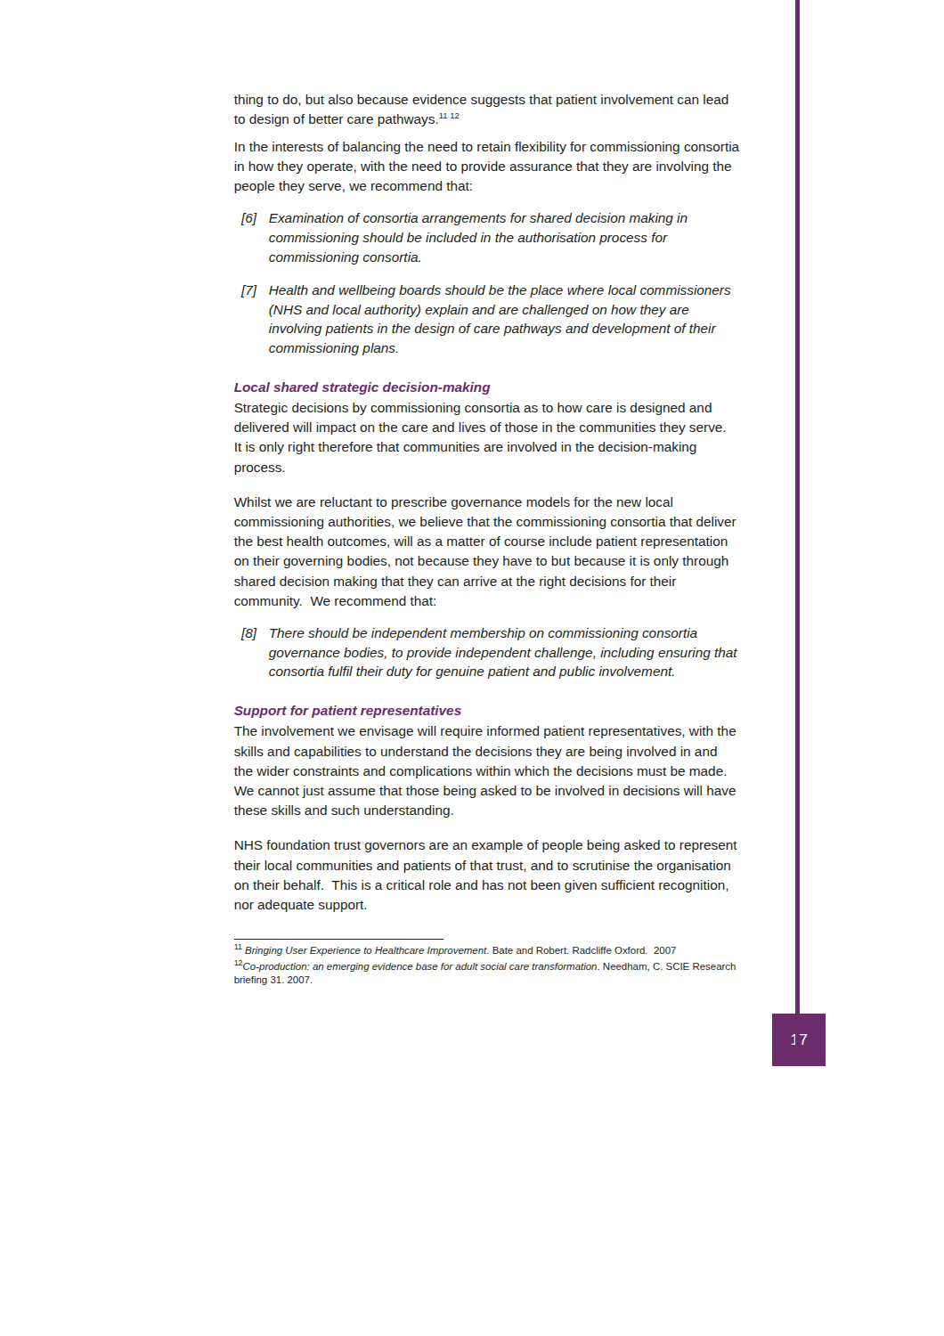thing to do, but also because evidence suggests that patient involvement can lead to design of better care pathways.11 12
In the interests of balancing the need to retain flexibility for commissioning consortia in how they operate, with the need to provide assurance that they are involving the people they serve, we recommend that:
[6] Examination of consortia arrangements for shared decision making in commissioning should be included in the authorisation process for commissioning consortia.
[7] Health and wellbeing boards should be the place where local commissioners (NHS and local authority) explain and are challenged on how they are involving patients in the design of care pathways and development of their commissioning plans.
Local shared strategic decision-making
Strategic decisions by commissioning consortia as to how care is designed and delivered will impact on the care and lives of those in the communities they serve. It is only right therefore that communities are involved in the decision-making process.
Whilst we are reluctant to prescribe governance models for the new local commissioning authorities, we believe that the commissioning consortia that deliver the best health outcomes, will as a matter of course include patient representation on their governing bodies, not because they have to but because it is only through shared decision making that they can arrive at the right decisions for their community. We recommend that:
[8] There should be independent membership on commissioning consortia governance bodies, to provide independent challenge, including ensuring that consortia fulfil their duty for genuine patient and public involvement.
Support for patient representatives
The involvement we envisage will require informed patient representatives, with the skills and capabilities to understand the decisions they are being involved in and the wider constraints and complications within which the decisions must be made. We cannot just assume that those being asked to be involved in decisions will have these skills and such understanding.
NHS foundation trust governors are an example of people being asked to represent their local communities and patients of that trust, and to scrutinise the organisation on their behalf. This is a critical role and has not been given sufficient recognition, nor adequate support.
11 Bringing User Experience to Healthcare Improvement. Bate and Robert. Radcliffe Oxford. 2007
12Co-production: an emerging evidence base for adult social care transformation. Needham, C. SCIE Research briefing 31. 2007.
17